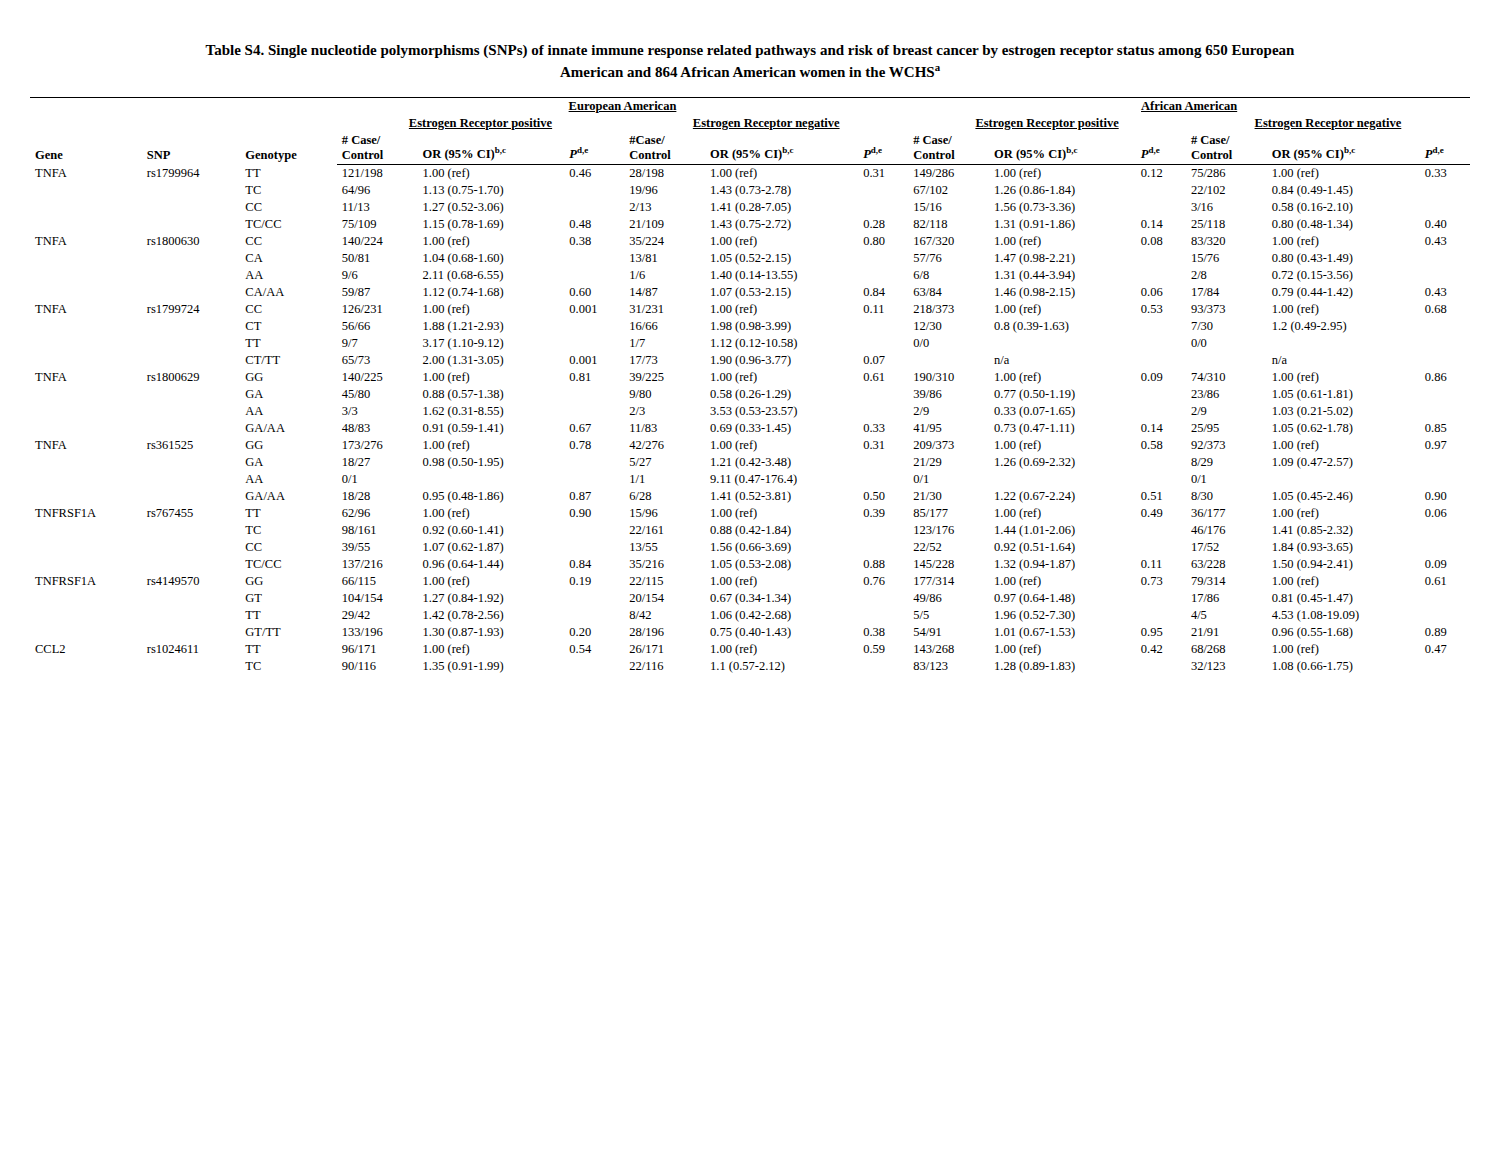Table S4. Single nucleotide polymorphisms (SNPs) of innate immune response related pathways and risk of breast cancer by estrogen receptor status among 650 European American and 864 African American women in the WCHSa
| Gene | SNP | Genotype | European American | African American |
| --- | --- | --- | --- | --- |
| Estrogen Receptor positive | Estrogen Receptor negative | Estrogen Receptor positive | Estrogen Receptor negative |
| # Case/ Control | OR (95% CI) b,c | P d,e | #Case/ Control | OR (95% CI) b,c | P d,e | # Case/ Control | OR (95% CI) b,c | P d,e | # Case/ Control | OR (95% CI) b,c | P d,e |
| TNFA | rs1799964 | TT | 121/198 | 1.00 (ref) | 0.46 | 28/198 | 1.00 (ref) | 0.31 | 149/286 | 1.00 (ref) | 0.12 | 75/286 | 1.00 (ref) | 0.33 |
| | | TC | 64/96 | 1.13 (0.75-1.70) | | 19/96 | 1.43 (0.73-2.78) | | 67/102 | 1.26 (0.86-1.84) | | 22/102 | 0.84 (0.49-1.45) | |
| | | CC | 11/13 | 1.27 (0.52-3.06) | | 2/13 | 1.41 (0.28-7.05) | | 15/16 | 1.56 (0.73-3.36) | | 3/16 | 0.58 (0.16-2.10) | |
| | | TC/CC | 75/109 | 1.15 (0.78-1.69) | 0.48 | 21/109 | 1.43 (0.75-2.72) | 0.28 | 82/118 | 1.31 (0.91-1.86) | 0.14 | 25/118 | 0.80 (0.48-1.34) | 0.40 |
| TNFA | rs1800630 | CC | 140/224 | 1.00 (ref) | 0.38 | 35/224 | 1.00 (ref) | 0.80 | 167/320 | 1.00 (ref) | 0.08 | 83/320 | 1.00 (ref) | 0.43 |
| | | CA | 50/81 | 1.04 (0.68-1.60) | | 13/81 | 1.05 (0.52-2.15) | | 57/76 | 1.47 (0.98-2.21) | | 15/76 | 0.80 (0.43-1.49) | |
| | | AA | 9/6 | 2.11 (0.68-6.55) | | 1/6 | 1.40 (0.14-13.55) | | 6/8 | 1.31 (0.44-3.94) | | 2/8 | 0.72 (0.15-3.56) | |
| | | CA/AA | 59/87 | 1.12 (0.74-1.68) | 0.60 | 14/87 | 1.07 (0.53-2.15) | 0.84 | 63/84 | 1.46 (0.98-2.15) | 0.06 | 17/84 | 0.79 (0.44-1.42) | 0.43 |
| TNFA | rs1799724 | CC | 126/231 | 1.00 (ref) | 0.001 | 31/231 | 1.00 (ref) | 0.11 | 218/373 | 1.00 (ref) | 0.53 | 93/373 | 1.00 (ref) | 0.68 |
| | | CT | 56/66 | 1.88 (1.21-2.93) | | 16/66 | 1.98 (0.98-3.99) | | 12/30 | 0.8 (0.39-1.63) | | 7/30 | 1.2 (0.49-2.95) | |
| | | TT | 9/7 | 3.17 (1.10-9.12) | | 1/7 | 1.12 (0.12-10.58) | | 0/0 | | | 0/0 | | |
| | | CT/TT | 65/73 | 2.00 (1.31-3.05) | 0.001 | 17/73 | 1.90 (0.96-3.77) | 0.07 | | n/a | | | n/a | |
| TNFA | rs1800629 | GG | 140/225 | 1.00 (ref) | 0.81 | 39/225 | 1.00 (ref) | 0.61 | 190/310 | 1.00 (ref) | 0.09 | 74/310 | 1.00 (ref) | 0.86 |
| | | GA | 45/80 | 0.88 (0.57-1.38) | | 9/80 | 0.58 (0.26-1.29) | | 39/86 | 0.77 (0.50-1.19) | | 23/86 | 1.05 (0.61-1.81) | |
| | | AA | 3/3 | 1.62 (0.31-8.55) | | 2/3 | 3.53 (0.53-23.57) | | 2/9 | 0.33 (0.07-1.65) | | 2/9 | 1.03 (0.21-5.02) | |
| | | GA/AA | 48/83 | 0.91 (0.59-1.41) | 0.67 | 11/83 | 0.69 (0.33-1.45) | 0.33 | 41/95 | 0.73 (0.47-1.11) | 0.14 | 25/95 | 1.05 (0.62-1.78) | 0.85 |
| TNFA | rs361525 | GG | 173/276 | 1.00 (ref) | 0.78 | 42/276 | 1.00 (ref) | 0.31 | 209/373 | 1.00 (ref) | 0.58 | 92/373 | 1.00 (ref) | 0.97 |
| | | GA | 18/27 | 0.98 (0.50-1.95) | | 5/27 | 1.21 (0.42-3.48) | | 21/29 | 1.26 (0.69-2.32) | | 8/29 | 1.09 (0.47-2.57) | |
| | | AA | 0/1 | | | 1/1 | 9.11 (0.47-176.4) | | 0/1 | | | 0/1 | | |
| | | GA/AA | 18/28 | 0.95 (0.48-1.86) | 0.87 | 6/28 | 1.41 (0.52-3.81) | 0.50 | 21/30 | 1.22 (0.67-2.24) | 0.51 | 8/30 | 1.05 (0.45-2.46) | 0.90 |
| TNFRSF1A | rs767455 | TT | 62/96 | 1.00 (ref) | 0.90 | 15/96 | 1.00 (ref) | 0.39 | 85/177 | 1.00 (ref) | 0.49 | 36/177 | 1.00 (ref) | 0.06 |
| | | TC | 98/161 | 0.92 (0.60-1.41) | | 22/161 | 0.88 (0.42-1.84) | | 123/176 | 1.44 (1.01-2.06) | | 46/176 | 1.41 (0.85-2.32) | |
| | | CC | 39/55 | 1.07 (0.62-1.87) | | 13/55 | 1.56 (0.66-3.69) | | 22/52 | 0.92 (0.51-1.64) | | 17/52 | 1.84 (0.93-3.65) | |
| | | TC/CC | 137/216 | 0.96 (0.64-1.44) | 0.84 | 35/216 | 1.05 (0.53-2.08) | 0.88 | 145/228 | 1.32 (0.94-1.87) | 0.11 | 63/228 | 1.50 (0.94-2.41) | 0.09 |
| TNFRSF1A | rs4149570 | GG | 66/115 | 1.00 (ref) | 0.19 | 22/115 | 1.00 (ref) | 0.76 | 177/314 | 1.00 (ref) | 0.73 | 79/314 | 1.00 (ref) | 0.61 |
| | | GT | 104/154 | 1.27 (0.84-1.92) | | 20/154 | 0.67 (0.34-1.34) | | 49/86 | 0.97 (0.64-1.48) | | 17/86 | 0.81 (0.45-1.47) | |
| | | TT | 29/42 | 1.42 (0.78-2.56) | | 8/42 | 1.06 (0.42-2.68) | | 5/5 | 1.96 (0.52-7.30) | | 4/5 | 4.53 (1.08-19.09) | |
| | | GT/TT | 133/196 | 1.30 (0.87-1.93) | 0.20 | 28/196 | 0.75 (0.40-1.43) | 0.38 | 54/91 | 1.01 (0.67-1.53) | 0.95 | 21/91 | 0.96 (0.55-1.68) | 0.89 |
| CCL2 | rs1024611 | TT | 96/171 | 1.00 (ref) | 0.54 | 26/171 | 1.00 (ref) | 0.59 | 143/268 | 1.00 (ref) | 0.42 | 68/268 | 1.00 (ref) | 0.47 |
| | | TC | 90/116 | 1.35 (0.91-1.99) | | 22/116 | 1.1 (0.57-2.12) | | 83/123 | 1.28 (0.89-1.83) | | 32/123 | 1.08 (0.66-1.75) | |